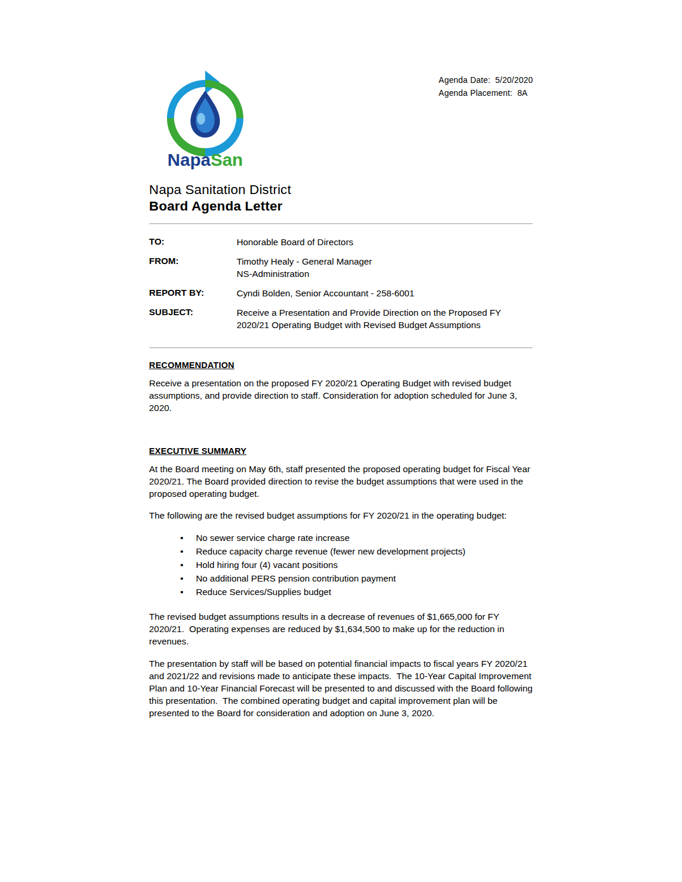NapaSan
Agenda Date: 5/20/2020
Agenda Placement: 8A
Napa Sanitation District
Board Agenda Letter
| TO: | Honorable Board of Directors |
| FROM: | Timothy Healy - General Manager NS-Administration |
| REPORT BY: | Cyndi Bolden, Senior Accountant - 258-6001 |
| SUBJECT: | Receive a Presentation and Provide Direction on the Proposed FY 2020/21 Operating Budget with Revised Budget Assumptions |
RECOMMENDATION
Receive a presentation on the proposed FY 2020/21 Operating Budget with revised budget assumptions, and provide direction to staff. Consideration for adoption scheduled for June 3, 2020.
EXECUTIVE SUMMARY
At the Board meeting on May 6th, staff presented the proposed operating budget for Fiscal Year 2020/21. The Board provided direction to revise the budget assumptions that were used in the proposed operating budget.
The following are the revised budget assumptions for FY 2020/21 in the operating budget:
No sewer service charge rate increase
Reduce capacity charge revenue (fewer new development projects)
Hold hiring four (4) vacant positions
No additional PERS pension contribution payment
Reduce Services/Supplies budget
The revised budget assumptions results in a decrease of revenues of $1,665,000 for FY 2020/21. Operating expenses are reduced by $1,634,500 to make up for the reduction in revenues.
The presentation by staff will be based on potential financial impacts to fiscal years FY 2020/21 and 2021/22 and revisions made to anticipate these impacts. The 10-Year Capital Improvement Plan and 10-Year Financial Forecast will be presented to and discussed with the Board following this presentation. The combined operating budget and capital improvement plan will be presented to the Board for consideration and adoption on June 3, 2020.